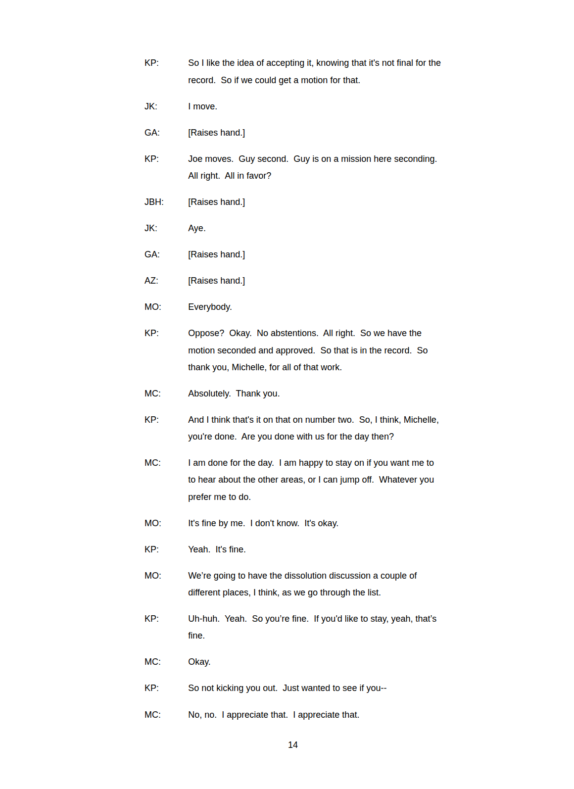KP:
So I like the idea of accepting it, knowing that it's not final for the record. So if we could get a motion for that.
JK:
I move.
GA:
[Raises hand.]
KP:
Joe moves. Guy second. Guy is on a mission here seconding. All right. All in favor?
JBH:
[Raises hand.]
JK:
Aye.
GA:
[Raises hand.]
AZ:
[Raises hand.]
MO:
Everybody.
KP:
Oppose? Okay. No abstentions. All right. So we have the motion seconded and approved. So that is in the record. So thank you, Michelle, for all of that work.
MC:
Absolutely. Thank you.
KP:
And I think that's it on that on number two. So, I think, Michelle, you're done. Are you done with us for the day then?
MC:
I am done for the day. I am happy to stay on if you want me to to hear about the other areas, or I can jump off. Whatever you prefer me to do.
MO:
It's fine by me. I don't know. It's okay.
KP:
Yeah. It's fine.
MO:
We’re going to have the dissolution discussion a couple of different places, I think, as we go through the list.
KP:
Uh-huh. Yeah. So you’re fine. If you'd like to stay, yeah, that’s fine.
MC:
Okay.
KP:
So not kicking you out. Just wanted to see if you--
MC:
No, no. I appreciate that. I appreciate that.
14